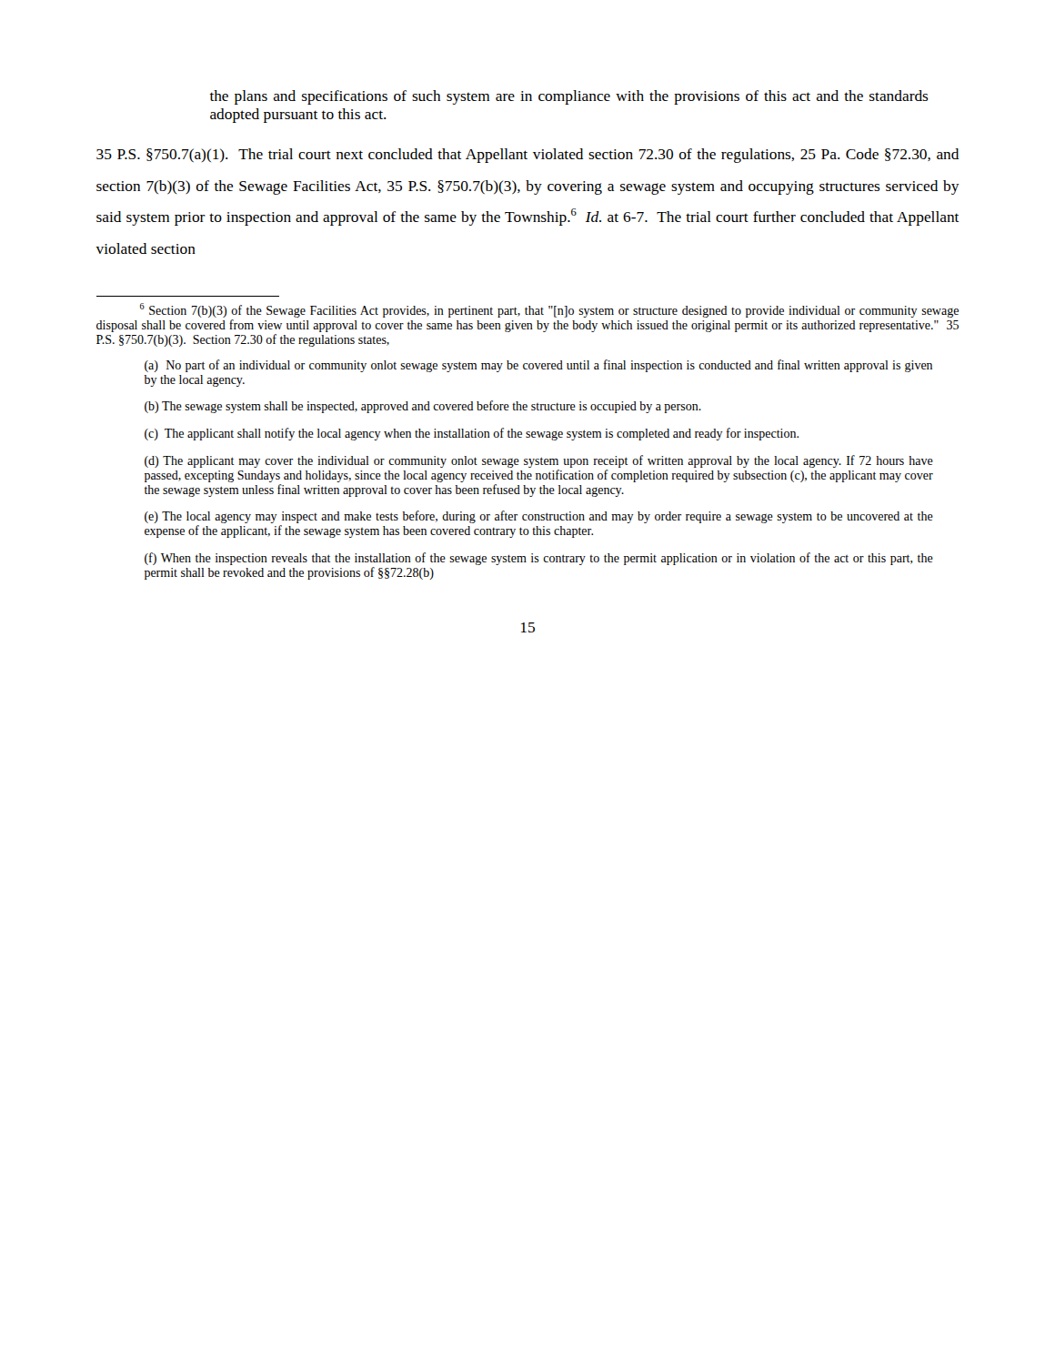the plans and specifications of such system are in compliance with the provisions of this act and the standards adopted pursuant to this act.
35 P.S. §750.7(a)(1). The trial court next concluded that Appellant violated section 72.30 of the regulations, 25 Pa. Code §72.30, and section 7(b)(3) of the Sewage Facilities Act, 35 P.S. §750.7(b)(3), by covering a sewage system and occupying structures serviced by said system prior to inspection and approval of the same by the Township.6 Id. at 6-7. The trial court further concluded that Appellant violated section
6 Section 7(b)(3) of the Sewage Facilities Act provides, in pertinent part, that "[n]o system or structure designed to provide individual or community sewage disposal shall be covered from view until approval to cover the same has been given by the body which issued the original permit or its authorized representative." 35 P.S. §750.7(b)(3). Section 72.30 of the regulations states,
(a) No part of an individual or community onlot sewage system may be covered until a final inspection is conducted and final written approval is given by the local agency.
(b) The sewage system shall be inspected, approved and covered before the structure is occupied by a person.
(c) The applicant shall notify the local agency when the installation of the sewage system is completed and ready for inspection.
(d) The applicant may cover the individual or community onlot sewage system upon receipt of written approval by the local agency. If 72 hours have passed, excepting Sundays and holidays, since the local agency received the notification of completion required by subsection (c), the applicant may cover the sewage system unless final written approval to cover has been refused by the local agency.
(e) The local agency may inspect and make tests before, during or after construction and may by order require a sewage system to be uncovered at the expense of the applicant, if the sewage system has been covered contrary to this chapter.
(f) When the inspection reveals that the installation of the sewage system is contrary to the permit application or in violation of the act or this part, the permit shall be revoked and the provisions of §§72.28(b)
15